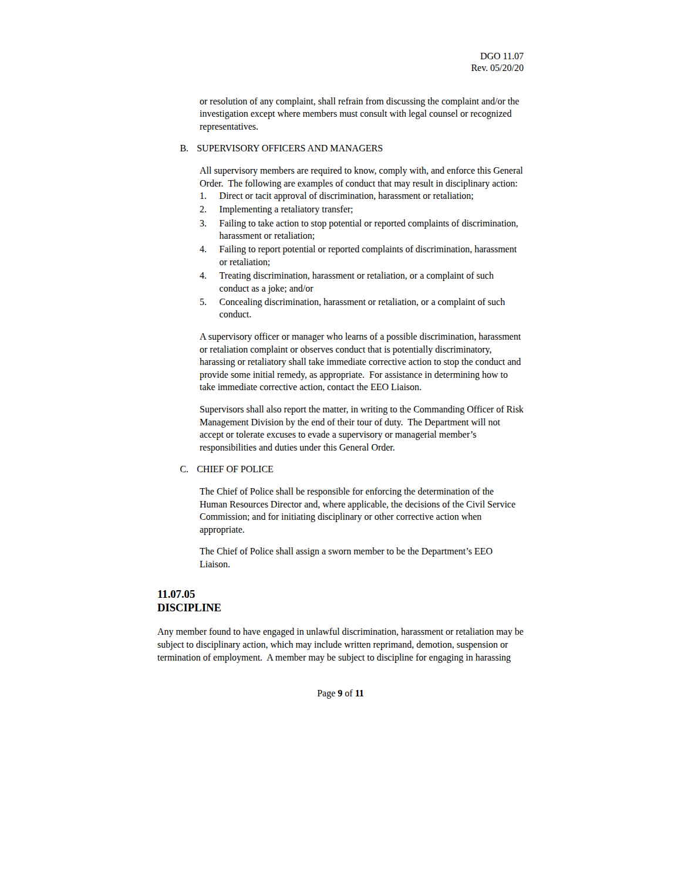DGO 11.07
Rev. 05/20/20
or resolution of any complaint, shall refrain from discussing the complaint and/or the investigation except where members must consult with legal counsel or recognized representatives.
B. SUPERVISORY OFFICERS AND MANAGERS
All supervisory members are required to know, comply with, and enforce this General Order. The following are examples of conduct that may result in disciplinary action:
1. Direct or tacit approval of discrimination, harassment or retaliation;
2. Implementing a retaliatory transfer;
3. Failing to take action to stop potential or reported complaints of discrimination, harassment or retaliation;
4. Failing to report potential or reported complaints of discrimination, harassment or retaliation;
4. Treating discrimination, harassment or retaliation, or a complaint of such conduct as a joke; and/or
5. Concealing discrimination, harassment or retaliation, or a complaint of such conduct.
A supervisory officer or manager who learns of a possible discrimination, harassment or retaliation complaint or observes conduct that is potentially discriminatory, harassing or retaliatory shall take immediate corrective action to stop the conduct and provide some initial remedy, as appropriate. For assistance in determining how to take immediate corrective action, contact the EEO Liaison.
Supervisors shall also report the matter, in writing to the Commanding Officer of Risk Management Division by the end of their tour of duty. The Department will not accept or tolerate excuses to evade a supervisory or managerial member’s responsibilities and duties under this General Order.
C. CHIEF OF POLICE
The Chief of Police shall be responsible for enforcing the determination of the Human Resources Director and, where applicable, the decisions of the Civil Service Commission; and for initiating disciplinary or other corrective action when appropriate.
The Chief of Police shall assign a sworn member to be the Department’s EEO Liaison.
11.07.05 DISCIPLINE
Any member found to have engaged in unlawful discrimination, harassment or retaliation may be subject to disciplinary action, which may include written reprimand, demotion, suspension or termination of employment. A member may be subject to discipline for engaging in harassing
Page 9 of 11